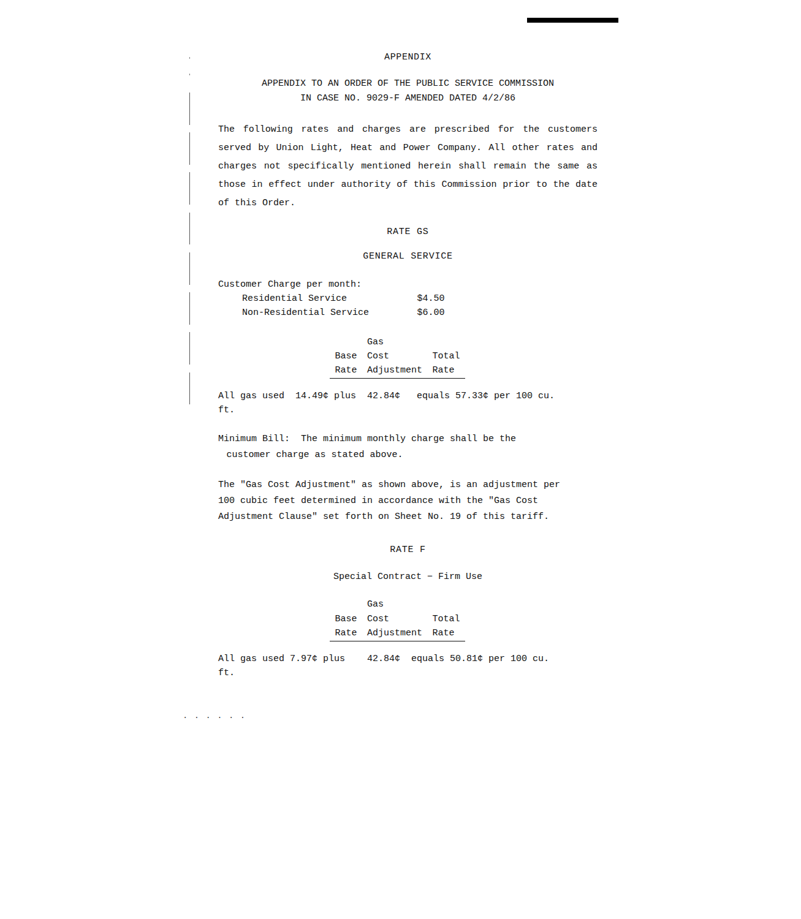APPENDIX
APPENDIX TO AN ORDER OF THE PUBLIC SERVICE COMMISSION
IN CASE NO. 9029-F AMENDED DATED 4/2/86
The following rates and charges are prescribed for the customers served by Union Light, Heat and Power Company. All other rates and charges not specifically mentioned herein shall remain the same as those in effect under authority of this Commission prior to the date of this Order.
RATE GS
GENERAL SERVICE
Customer Charge per month:
Residential Service $4.50
Non-Residential Service $6.00
| | Gas | |
| --- | --- | --- |
| Base Rate | Cost Adjustment | Total Rate |
All gas used 14.49¢ plus 42.84¢ equals 57.33¢ per 100 cu. ft.
Minimum Bill: The minimum monthly charge shall be the customer charge as stated above.
The "Gas Cost Adjustment" as shown above, is an adjustment per
100 cubic feet determined in accordance with the "Gas Cost
Adjustment Clause" set forth on Sheet No. 19 of this tariff.
RATE F
Special Contract − Firm Use
| | Gas | |
| --- | --- | --- |
| Base Rate | Cost Adjustment | Total Rate |
All gas used 7.97¢ plus 42.84¢ equals 50.81¢ per 100 cu. ft.
. . . . . .